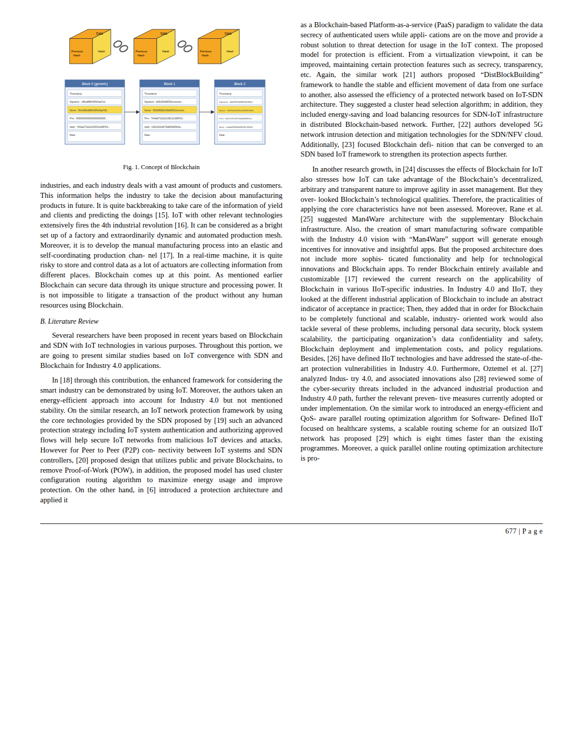Data Previous Hash Hash Data Previous Hash Hash Data Previous Hash Hash Block 0 (generic) Timestamp Signature : c48ca88bfb3ff3cfaa7nd... Nonce : 3fe6c88ca88bfb3ff3c9aa7d0... Prev : 00000000000000000000000... Hash : 7b4da2711d12cf033cf1d687b2... Data : Block 1 Timestamp Signature : 0d5c00db8031bcutuntue... Nonce : 9016990d0c00db6031bcumutt... Prev : 7b4da0711d12cfd5c11c6687b2... Hash : b25cf222c8270a804d6f8c5a... Data : Block 2 Timestamp Signature : fbbf59916d9855b3380d... Nonce : 5092eb42618e24f508e7b06... Prev : b25cf222c8370a8b0d6f8c5a... Hash : cffafb6f58996d98358c33806... Data :
Fig. 1. Concept of Blockchain
industries, and each industry deals with a vast amount of products and customers. This information helps the industry to take the decision about manufacturing products in future. It is quite backbreaking to take care of the information of yield and clients and predicting the doings [15]. IoT with other relevant technologies extensively fires the 4th industrial revolution [16]. It can be considered as a bright set up of a factory and extraordinarily dynamic and automated production mesh. Moreover, it is to develop the manual manufacturing process into an elastic and self-coordinating production chan- nel [17]. In a real-time machine, it is quite risky to store and control data as a lot of actuators are collecting information from different places. Blockchain comes up at this point. As mentioned earlier Blockchain can secure data through its unique structure and processing power. It is not impossible to litigate a transaction of the product without any human resources using Blockchain.
B. Literature Review
Several researchers have been proposed in recent years based on Blockchain and SDN with IoT technologies in various purposes. Throughout this portion, we are going to present similar studies based on IoT convergence with SDN and Blockchain for Industry 4.0 applications.
In [18] through this contribution, the enhanced framework for considering the smart industry can be demonstrated by using IoT. Moreover, the authors taken an energy-efficient approach into account for Industry 4.0 but not mentioned stability. On the similar research, an IoT network protection framework by using the core technologies provided by the SDN proposed by [19] such an advanced protection strategy including IoT system authentication and authorizing approved flows will help secure IoT networks from malicious IoT devices and attacks. However for Peer to Peer (P2P) con- nectivity between IoT systems and SDN controllers, [20] proposed design that utilizes public and private Blockchains, to remove Proof-of-Work (POW), in addition, the proposed model has used cluster configuration routing algorithm to maximize energy usage and improve protection. On the other hand, in [6] introduced a protection architecture and applied it
as a Blockchain-based Platform-as-a-service (PaaS) paradigm to validate the data secrecy of authenticated users while appli- cations are on the move and provide a robust solution to threat detection for usage in the IoT context. The proposed model for protection is efficient. From a virtualization viewpoint, it can be improved, maintaining certain protection features such as secrecy, transparency, etc. Again, the similar work [21] authors proposed “DistBlockBuilding” framework to handle the stable and efficient movement of data from one surface to another, also assessed the efficiency of a protected network based on IoT-SDN architecture. They suggested a cluster head selection algorithm; in addition, they included energy-saving and load balancing resources for SDN-IoT infrastructure in distributed Blockchain-based network. Further, [22] authors developed 5G network intrusion detection and mitigation technologies for the SDN/NFV cloud. Additionally, [23] focused Blockchain defi- nition that can be converged to an SDN based IoT framework to strengthen its protection aspects further.
In another research growth, in [24] discusses the effects of Blockchain for IoT also stresses how IoT can take advantage of the Blockchain’s decentralized, arbitrary and transparent nature to improve agility in asset management. But they over- looked Blockchain’s technological qualities. Therefore, the practicalities of applying the core characteristics have not been assessed. Moreover, Rane et al. [25] suggested Man4Ware architecture with the supplementary Blockchain infrastructure. Also, the creation of smart manufacturing software compatible with the Industry 4.0 vision with “Man4Ware” support will generate enough incentives for innovative and insightful apps. But the proposed architecture does not include more sophis- ticated functionality and help for technological innovations and Blockchain apps. To render Blockchain entirely available and customizable [17] reviewed the current research on the applicability of Blockchain in various IIoT-specific industries. In Industry 4.0 and IIoT, they looked at the different industrial application of Blockchain to include an abstract indicator of acceptance in practice; Then, they added that in order for Blockchain to be completely functional and scalable, industry- oriented work would also tackle several of these problems, including personal data security, block system scalability, the participating organization’s data confidentiality and safety, Blockchain deployment and implementation costs, and policy regulations. Besides, [26] have defined IIoT technologies and have addressed the state-of-the-art protection vulnerabilities in Industry 4.0. Furthermore, Oztemel et al. [27] analyzed Indus- try 4.0, and associated innovations also [28] reviewed some of the cyber-security threats included in the advanced industrial production and Industry 4.0 path, further the relevant preven- tive measures currently adopted or under implementation. On the similar work to introduced an energy-efficient and QoS- aware parallel routing optimization algorithm for Software- Defined IIoT focused on healthcare systems, a scalable routing scheme for an outsized IIoT network has proposed [29] which is eight times faster than the existing programmes. Moreover, a quick parallel online routing optimization architecture is pro-
677 | P a g e